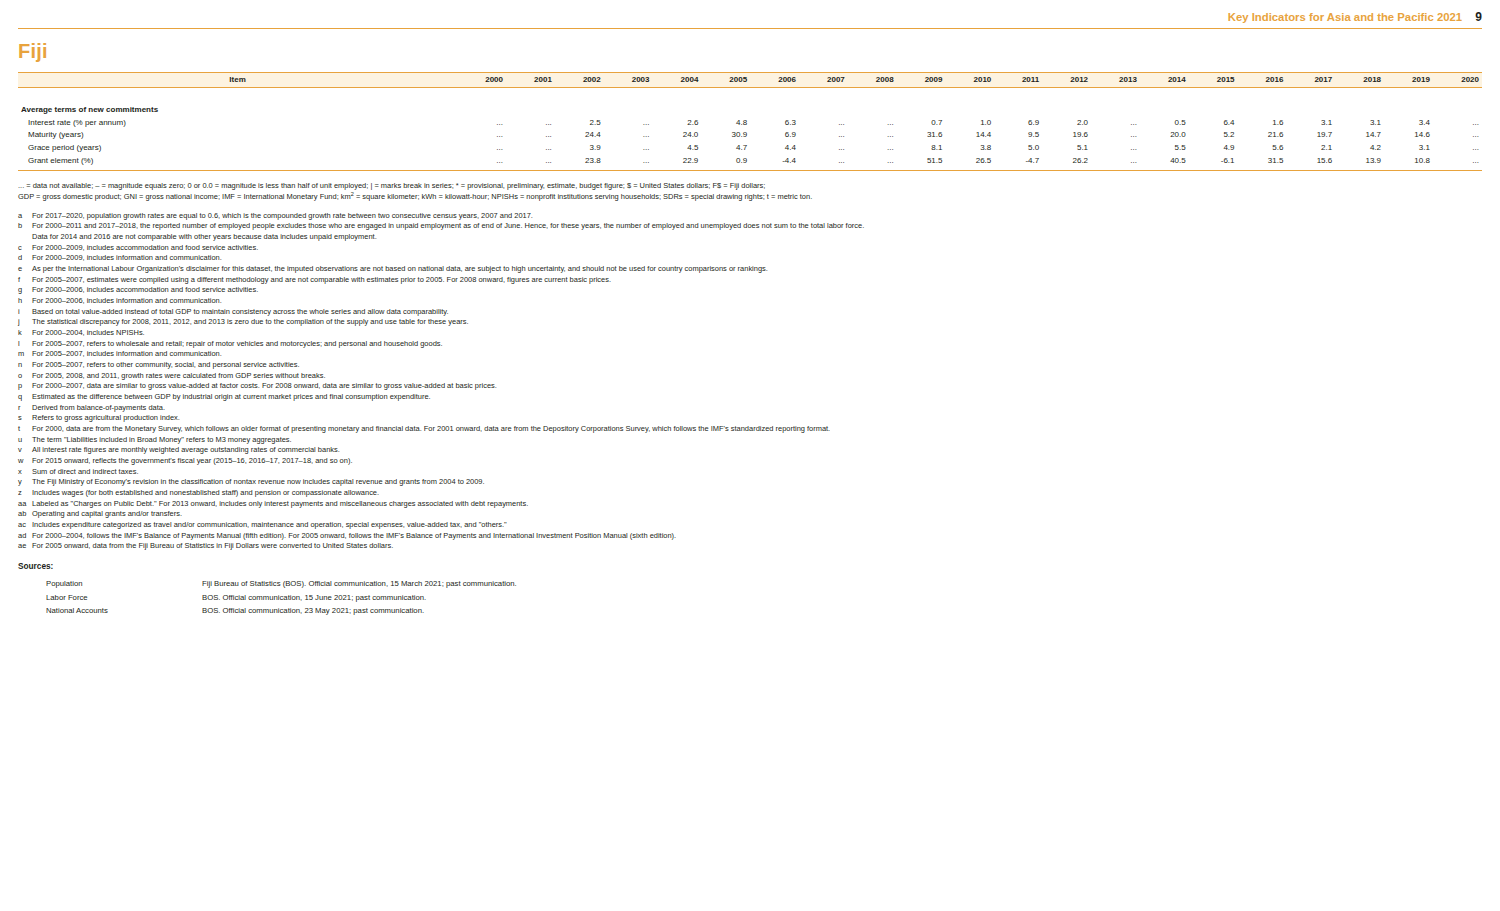Key Indicators for Asia and the Pacific 2021 9
Fiji
| Item | 2000 | 2001 | 2002 | 2003 | 2004 | 2005 | 2006 | 2007 | 2008 | 2009 | 2010 | 2011 | 2012 | 2013 | 2014 | 2015 | 2016 | 2017 | 2018 | 2019 | 2020 |
| --- | --- | --- | --- | --- | --- | --- | --- | --- | --- | --- | --- | --- | --- | --- | --- | --- | --- | --- | --- | --- | --- |
| Average terms of new commitments |
| Interest rate (% per annum) | ... | ... | 2.5 | ... | 2.6 | 4.8 | 6.3 | ... | ... | 0.7 | 1.0 | 6.9 | 2.0 | ... | 0.5 | 6.4 | 1.6 | 3.1 | 3.1 | 3.4 | ... |
| Maturity (years) | ... | ... | 24.4 | ... | 24.0 | 30.9 | 6.9 | ... | ... | 31.6 | 14.4 | 9.5 | 19.6 | ... | 20.0 | 5.2 | 21.6 | 19.7 | 14.7 | 14.6 | ... |
| Grace period (years) | ... | ... | 3.9 | ... | 4.5 | 4.7 | 4.4 | ... | ... | 8.1 | 3.8 | 5.0 | 5.1 | ... | 5.5 | 4.9 | 5.6 | 2.1 | 4.2 | 3.1 | ... |
| Grant element (%) | ... | ... | 23.8 | ... | 22.9 | 0.9 | -4.4 | ... | ... | 51.5 | 26.5 | -4.7 | 26.2 | ... | 40.5 | -6.1 | 31.5 | 15.6 | 13.9 | 10.8 | ... |
... = data not available; – = magnitude equals zero; 0 or 0.0 = magnitude is less than half of unit employed; | = marks break in series; * = provisional, preliminary, estimate, budget figure; $ = United States dollars; F$ = Fiji dollars;
GDP = gross domestic product; GNI = gross national income; IMF = International Monetary Fund; km2 = square kilometer; kWh = kilowatt-hour; NPISHs = nonprofit institutions serving households; SDRs = special drawing rights; t = metric ton.
a For 2017–2020, population growth rates are equal to 0.6, which is the compounded growth rate between two consecutive census years, 2007 and 2017.
b For 2000–2011 and 2017–2018, the reported number of employed people excludes those who are engaged in unpaid employment as of end of June. Hence, for these years, the number of employed and unemployed does not sum to the total labor force.
Data for 2014 and 2016 are not comparable with other years because data includes unpaid employment.
c For 2000–2009, includes accommodation and food service activities.
d For 2000–2009, includes information and communication.
e As per the International Labour Organization's disclaimer for this dataset, the imputed observations are not based on national data, are subject to high uncertainty, and should not be used for country comparisons or rankings.
f For 2005–2007, estimates were compiled using a different methodology and are not comparable with estimates prior to 2005. For 2008 onward, figures are current basic prices.
g For 2000–2006, includes accommodation and food service activities.
h For 2000–2006, includes information and communication.
i Based on total value-added instead of total GDP to maintain consistency across the whole series and allow data comparability.
j The statistical discrepancy for 2008, 2011, 2012, and 2013 is zero due to the compilation of the supply and use table for these years.
k For 2000–2004, includes NPISHs.
l For 2005–2007, refers to wholesale and retail; repair of motor vehicles and motorcycles; and personal and household goods.
m For 2005–2007, includes information and communication.
n For 2005–2007, refers to other community, social, and personal service activities.
o For 2005, 2008, and 2011, growth rates were calculated from GDP series without breaks.
p For 2000–2007, data are similar to gross value-added at factor costs. For 2008 onward, data are similar to gross value-added at basic prices.
q Estimated as the difference between GDP by industrial origin at current market prices and final consumption expenditure.
r Derived from balance-of-payments data.
s Refers to gross agricultural production index.
t For 2000, data are from the Monetary Survey, which follows an older format of presenting monetary and financial data. For 2001 onward, data are from the Depository Corporations Survey, which follows the IMF's standardized reporting format.
u The term "Liabilities included in Broad Money" refers to M3 money aggregates.
v All interest rate figures are monthly weighted average outstanding rates of commercial banks.
w For 2015 onward, reflects the government's fiscal year (2015–16, 2016–17, 2017–18, and so on).
x Sum of direct and indirect taxes.
y The Fiji Ministry of Economy's revision in the classification of nontax revenue now includes capital revenue and grants from 2004 to 2009.
z Includes wages (for both established and nonestablished staff) and pension or compassionate allowance.
aa Labeled as "Charges on Public Debt." For 2013 onward, includes only interest payments and miscellaneous charges associated with debt repayments.
ab Operating and capital grants and/or transfers.
ac Includes expenditure categorized as travel and/or communication, maintenance and operation, special expenses, value-added tax, and "others."
ad For 2000–2004, follows the IMF's Balance of Payments Manual (fifth edition). For 2005 onward, follows the IMF's Balance of Payments and International Investment Position Manual (sixth edition).
ae For 2005 onward, data from the Fiji Bureau of Statistics in Fiji Dollars were converted to United States dollars.
Sources:
| Population | Fiji Bureau of Statistics (BOS). Official communication, 15 March 2021; past communication. |
| Labor Force | BOS. Official communication, 15 June 2021; past communication. |
| National Accounts | BOS. Official communication, 23 May 2021; past communication. |